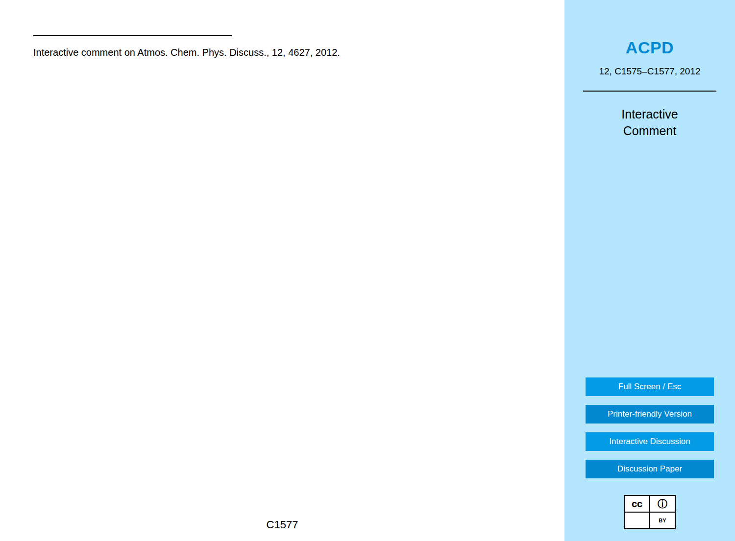Interactive comment on Atmos. Chem. Phys. Discuss., 12, 4627, 2012.
C1577
ACPD
12, C1575–C1577, 2012
Interactive
Comment
Full Screen / Esc Printer-friendly Version Interactive Discussion Discussion Paper
| cc | ⓘ |
| | BY |